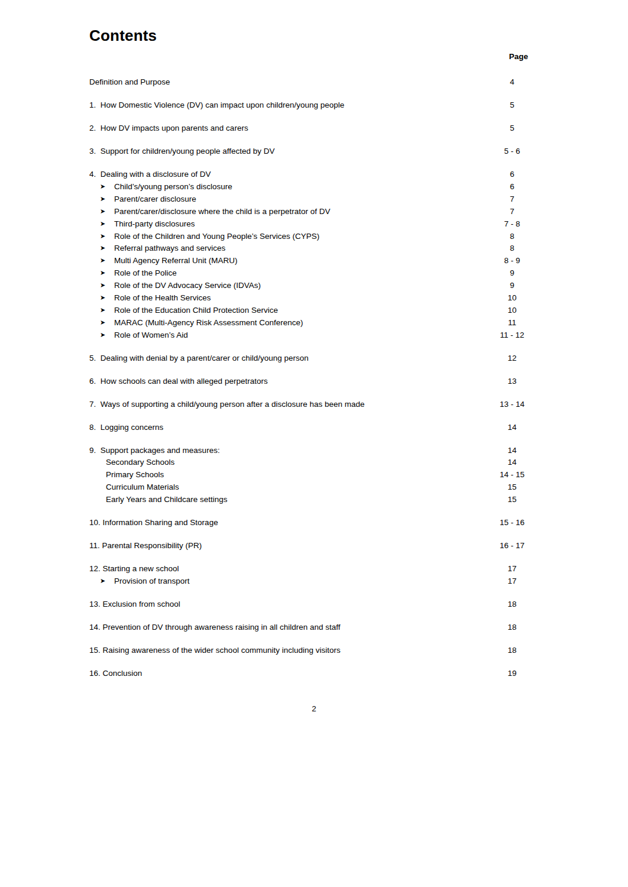Contents
Page
| Definition and Purpose | 4 |
| 1. How Domestic Violence (DV) can impact upon children/young people | 5 |
| 2. How DV impacts upon parents and carers | 5 |
| 3. Support for children/young people affected by DV | 5 - 6 |
| 4. Dealing with a disclosure of DV | 6 |
| Child’s/young person’s disclosure | 6 |
| Parent/carer disclosure | 7 |
| Parent/carer/disclosure where the child is a perpetrator of DV | 7 |
| Third-party disclosures | 7 - 8 |
| Role of the Children and Young People’s Services (CYPS) | 8 |
| Referral pathways and services | 8 |
| Multi Agency Referral Unit (MARU) | 8 - 9 |
| Role of the Police | 9 |
| Role of the DV Advocacy Service (IDVAs) | 9 |
| Role of the Health Services | 10 |
| Role of the Education Child Protection Service | 10 |
| MARAC (Multi-Agency Risk Assessment Conference) | 11 |
| Role of Women’s Aid | 11 - 12 |
| 5. Dealing with denial by a parent/carer or child/young person | 12 |
| 6. How schools can deal with alleged perpetrators | 13 |
| 7. Ways of supporting a child/young person after a disclosure has been made | 13 - 14 |
| 8. Logging concerns | 14 |
| 9. Support packages and measures: | 14 |
| Secondary Schools | 14 |
| Primary Schools | 14 - 15 |
| Curriculum Materials | 15 |
| Early Years and Childcare settings | 15 |
| 10. Information Sharing and Storage | 15 - 16 |
| 11. Parental Responsibility (PR) | 16 - 17 |
| 12. Starting a new school | 17 |
| Provision of transport | 17 |
| 13. Exclusion from school | 18 |
| 14. Prevention of DV through awareness raising in all children and staff | 18 |
| 15. Raising awareness of the wider school community including visitors | 18 |
| 16. Conclusion | 19 |
2